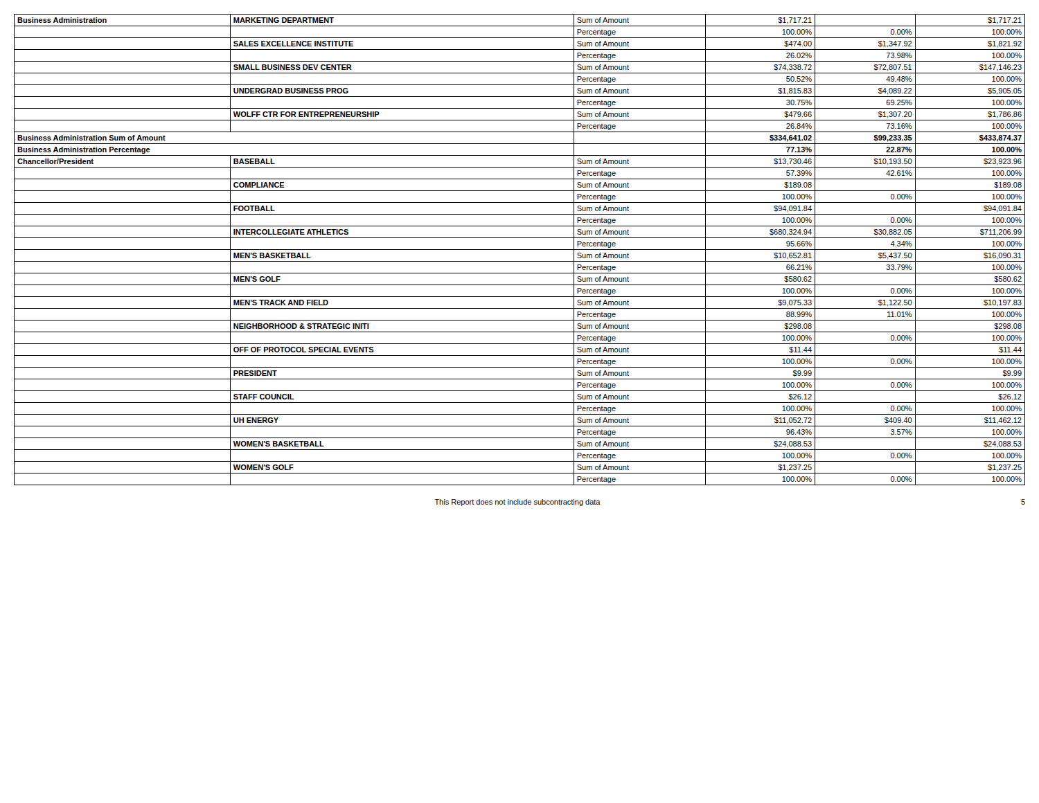| Business Administration | MARKETING DEPARTMENT | Sum of Amount | $1,717.21 | | $1,717.21 |
| | | Percentage | 100.00% | 0.00% | 100.00% |
| | SALES EXCELLENCE INSTITUTE | Sum of Amount | $474.00 | $1,347.92 | $1,821.92 |
| | | Percentage | 26.02% | 73.98% | 100.00% |
| | SMALL BUSINESS DEV CENTER | Sum of Amount | $74,338.72 | $72,807.51 | $147,146.23 |
| | | Percentage | 50.52% | 49.48% | 100.00% |
| | UNDERGRAD BUSINESS PROG | Sum of Amount | $1,815.83 | $4,089.22 | $5,905.05 |
| | | Percentage | 30.75% | 69.25% | 100.00% |
| | WOLFF CTR FOR ENTREPRENEURSHIP | Sum of Amount | $479.66 | $1,307.20 | $1,786.86 |
| | | Percentage | 26.84% | 73.16% | 100.00% |
| Business Administration Sum of Amount | | $334,641.02 | $99,233.35 | $433,874.37 |
| Business Administration Percentage | | 77.13% | 22.87% | 100.00% |
| Chancellor/President | BASEBALL | Sum of Amount | $13,730.46 | $10,193.50 | $23,923.96 |
| | | Percentage | 57.39% | 42.61% | 100.00% |
| | COMPLIANCE | Sum of Amount | $189.08 | | $189.08 |
| | | Percentage | 100.00% | 0.00% | 100.00% |
| | FOOTBALL | Sum of Amount | $94,091.84 | | $94,091.84 |
| | | Percentage | 100.00% | 0.00% | 100.00% |
| | INTERCOLLEGIATE ATHLETICS | Sum of Amount | $680,324.94 | $30,882.05 | $711,206.99 |
| | | Percentage | 95.66% | 4.34% | 100.00% |
| | MEN'S BASKETBALL | Sum of Amount | $10,652.81 | $5,437.50 | $16,090.31 |
| | | Percentage | 66.21% | 33.79% | 100.00% |
| | MEN'S GOLF | Sum of Amount | $580.62 | | $580.62 |
| | | Percentage | 100.00% | 0.00% | 100.00% |
| | MEN'S TRACK AND FIELD | Sum of Amount | $9,075.33 | $1,122.50 | $10,197.83 |
| | | Percentage | 88.99% | 11.01% | 100.00% |
| | NEIGHBORHOOD & STRATEGIC INITI | Sum of Amount | $298.08 | | $298.08 |
| | | Percentage | 100.00% | 0.00% | 100.00% |
| | OFF OF PROTOCOL SPECIAL EVENTS | Sum of Amount | $11.44 | | $11.44 |
| | | Percentage | 100.00% | 0.00% | 100.00% |
| | PRESIDENT | Sum of Amount | $9.99 | | $9.99 |
| | | Percentage | 100.00% | 0.00% | 100.00% |
| | STAFF COUNCIL | Sum of Amount | $26.12 | | $26.12 |
| | | Percentage | 100.00% | 0.00% | 100.00% |
| | UH ENERGY | Sum of Amount | $11,052.72 | $409.40 | $11,462.12 |
| | | Percentage | 96.43% | 3.57% | 100.00% |
| | WOMEN'S BASKETBALL | Sum of Amount | $24,088.53 | | $24,088.53 |
| | | Percentage | 100.00% | 0.00% | 100.00% |
| | WOMEN'S GOLF | Sum of Amount | $1,237.25 | | $1,237.25 |
| | | Percentage | 100.00% | 0.00% | 100.00% |
This Report does not include subcontracting data 5